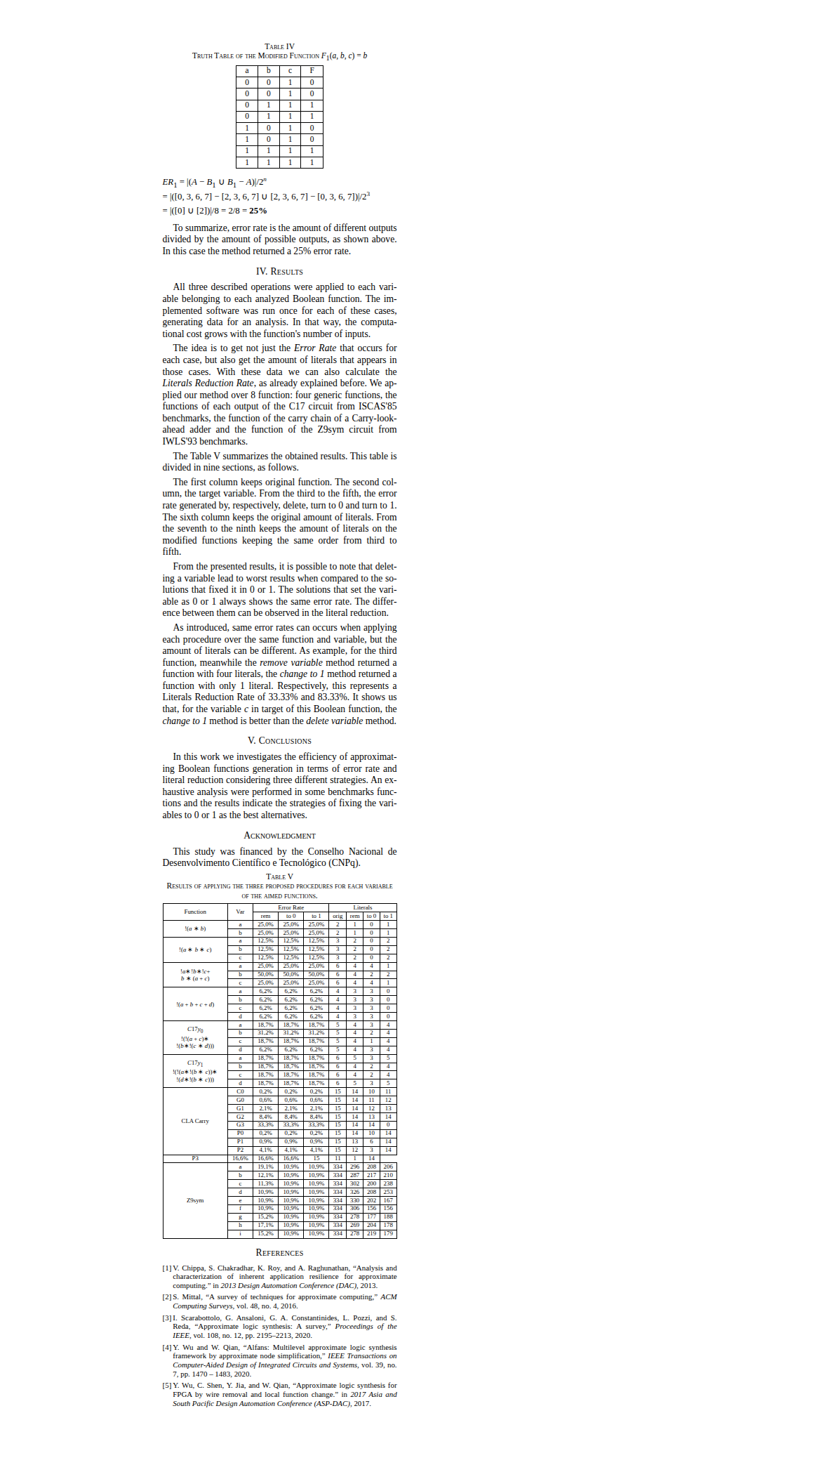Table IV Truth Table of the Modified Function F1(a, b, c) = b
| a | b | c | F |
| --- | --- | --- | --- |
| 0 | 0 | 1 | 0 |
| 0 | 0 | 1 | 0 |
| 0 | 1 | 1 | 1 |
| 0 | 1 | 1 | 1 |
| 1 | 0 | 1 | 0 |
| 1 | 0 | 1 | 0 |
| 1 | 1 | 1 | 1 |
| 1 | 1 | 1 | 1 |
ER1 = |(A − B1 ∪ B1 − A)|/2n = |([0, 3, 6, 7] − [2, 3, 6, 7] ∪ [2, 3, 6, 7] − [0, 3, 6, 7])|/23 = |([0] ∪ [2])|/8 = 2/8 = 25%
To summarize, error rate is the amount of different outputs divided by the amount of possible outputs, as shown above. In this case the method returned a 25% error rate.
IV. Results
All three described operations were applied to each variable belonging to each analyzed Boolean function. The implemented software was run once for each of these cases, generating data for an analysis. In that way, the computational cost grows with the function's number of inputs.
The idea is to get not just the Error Rate that occurs for each case, but also get the amount of literals that appears in those cases. With these data we can also calculate the Literals Reduction Rate, as already explained before. We applied our method over 8 function: four generic functions, the functions of each output of the C17 circuit from ISCAS'85 benchmarks, the function of the carry chain of a Carry-lookahead adder and the function of the Z9sym circuit from IWLS'93 benchmarks.
The Table V summarizes the obtained results. This table is divided in nine sections, as follows.
The first column keeps original function. The second column, the target variable. From the third to the fifth, the error rate generated by, respectively, delete, turn to 0 and turn to 1. The sixth column keeps the original amount of literals. From the seventh to the ninth keeps the amount of literals on the modified functions keeping the same order from third to fifth.
From the presented results, it is possible to note that deleting a variable lead to worst results when compared to the solutions that fixed it in 0 or 1. The solutions that set the variable as 0 or 1 always shows the same error rate. The difference between them can be observed in the literal reduction.
As introduced, same error rates can occurs when applying each procedure over the same function and variable, but the amount of literals can be different. As example, for the third function, meanwhile the remove variable method returned a function with four literals, the change to 1 method returned a function with only 1 literal. Respectively, this represents a Literals Reduction Rate of 33.33% and 83.33%. It shows us that, for the variable c in target of this Boolean function, the change to 1 method is better than the delete variable method.
V. Conclusions
In this work we investigates the efficiency of approximating Boolean functions generation in terms of error rate and literal reduction considering three different strategies. An exhaustive analysis were performed in some benchmarks functions and the results indicate the strategies of fixing the variables to 0 or 1 as the best alternatives.
Acknowledgment
This study was financed by the Conselho Nacional de Desenvolvimento Científico e Tecnológico (CNPq).
Table V Results of applying the three proposed procedures for each variable of the aimed functions.
| Function | Var | Error Rate | Literals |
| --- | --- | --- | --- |
| rem | to 0 | to 1 | orig | rem | to 0 | to 1 |
| !( a ∗ b ) | a | 25,0% | 25,0% | 25,0% | 2 | 1 | 0 | 1 |
| b | 25,0% | 25,0% | 25,0% | 2 | 1 | 0 | 1 |
| !( a ∗ b ∗ c ) | a | 12,5% | 12,5% | 12,5% | 3 | 2 | 0 | 2 |
| b | 12,5% | 12,5% | 12,5% | 3 | 2 | 0 | 2 |
| c | 12,5% | 12,5% | 12,5% | 3 | 2 | 0 | 2 |
| ! a ∗! b ∗! c + b ∗ ( a + c ) | a | 25,0% | 25,0% | 25,0% | 6 | 4 | 4 | 1 |
| b | 50,0% | 50,0% | 50,0% | 6 | 4 | 2 | 2 |
| c | 25,0% | 25,0% | 25,0% | 6 | 4 | 4 | 1 |
| !( a + b + c + d ) | a | 6,2% | 6,2% | 6,2% | 4 | 3 | 3 | 0 |
| b | 6,2% | 6,2% | 6,2% | 4 | 3 | 3 | 0 |
| c | 6,2% | 6,2% | 6,2% | 4 | 3 | 3 | 0 |
| d | 6,2% | 6,2% | 6,2% | 4 | 3 | 3 | 0 |
| C 17 y 0 !(!( a + c )∗ !( b ∗!( c ∗ d ))) | a | 18,7% | 18,7% | 18,7% | 5 | 4 | 3 | 4 |
| b | 31,2% | 31,2% | 31,2% | 5 | 4 | 2 | 4 |
| c | 18,7% | 18,7% | 18,7% | 5 | 4 | 1 | 4 |
| d | 6,2% | 6,2% | 6,2% | 5 | 4 | 3 | 4 |
| C 17 y 1 !(!( a ∗!( b ∗ c ))∗ !( d ∗!( b ∗ c ))) | a | 18,7% | 18,7% | 18,7% | 6 | 5 | 3 | 5 |
| b | 18,7% | 18,7% | 18,7% | 6 | 4 | 2 | 4 |
| c | 18,7% | 18,7% | 18,7% | 6 | 4 | 2 | 4 |
| d | 18,7% | 18,7% | 18,7% | 6 | 5 | 3 | 5 |
| CLA Carry | C0 | 0,2% | 0,2% | 0,2% | 15 | 14 | 10 | 11 |
| G0 | 0,6% | 0,6% | 0,6% | 15 | 14 | 11 | 12 |
| G1 | 2,1% | 2,1% | 2,1% | 15 | 14 | 12 | 13 |
| G2 | 8,4% | 8,4% | 8,4% | 15 | 14 | 13 | 14 |
| G3 | 33,3% | 33,3% | 33,3% | 15 | 14 | 14 | 0 |
| P0 | 0,2% | 0,2% | 0,2% | 15 | 14 | 10 | 14 |
| P1 | 0,9% | 0,9% | 0,9% | 15 | 13 | 6 | 14 |
| P2 | 4,1% | 4,1% | 4,1% | 15 | 12 | 3 | 14 |
| P3 | 16,6% | 16,6% | 16,6% | 15 | 11 | 1 | 14 |
| Z9sym | a | 19,1% | 10,9% | 10,9% | 334 | 296 | 208 | 206 |
| b | 12,1% | 10,9% | 10,9% | 334 | 287 | 217 | 210 |
| c | 11,3% | 10,9% | 10,9% | 334 | 302 | 200 | 238 |
| d | 10,9% | 10,9% | 10,9% | 334 | 326 | 208 | 253 |
| e | 10,9% | 10,9% | 10,9% | 334 | 330 | 202 | 167 |
| f | 10,9% | 10,9% | 10,9% | 334 | 306 | 156 | 156 |
| g | 15,2% | 10,9% | 10,9% | 334 | 278 | 177 | 188 |
| h | 17,1% | 10,9% | 10,9% | 334 | 269 | 204 | 178 |
| i | 15,2% | 10,9% | 10,9% | 334 | 278 | 219 | 179 |
References
V. Chippa, S. Chakradhar, K. Roy, and A. Raghunathan, “Analysis and characterization of inherent application resilience for approximate computing.” in 2013 Design Automation Conference (DAC), 2013.
S. Mittal, “A survey of techniques for approximate computing,” ACM Computing Surveys, vol. 48, no. 4, 2016.
I. Scarabottolo, G. Ansaloni, G. A. Constantinides, L. Pozzi, and S. Reda, “Approximate logic synthesis: A survey,” Proceedings of the IEEE, vol. 108, no. 12, pp. 2195–2213, 2020.
Y. Wu and W. Qian, “Alfans: Multilevel approximate logic synthesis framework by approximate node simplification,” IEEE Transactions on Computer-Aided Design of Integrated Circuits and Systems, vol. 39, no. 7, pp. 1470 – 1483, 2020.
Y. Wu, C. Shen, Y. Jia, and W. Qian, “Approximate logic synthesis for FPGA by wire removal and local function change.” in 2017 Asia and South Pacific Design Automation Conference (ASP-DAC), 2017.